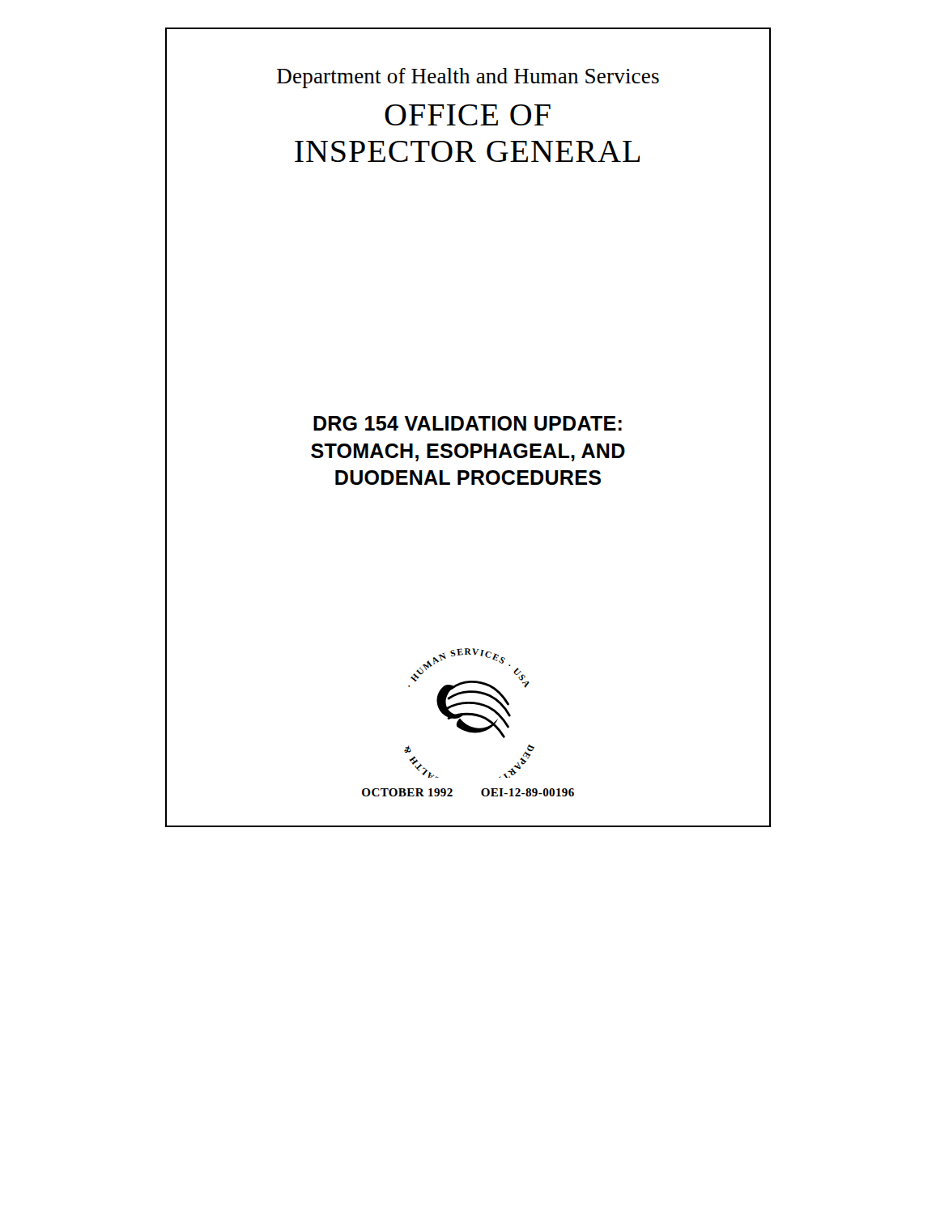Department of Health and Human Services
OFFICE OF INSPECTOR GENERAL
DRG 154 VALIDATION UPDATE:
STOMACH, ESOPHAGEAL, AND
DUODENAL PROCEDURES
· HUMAN SERVICES · USA DEPARTMENT OF HEALTH &
OCTOBER 1992 OEI-12-89-00196